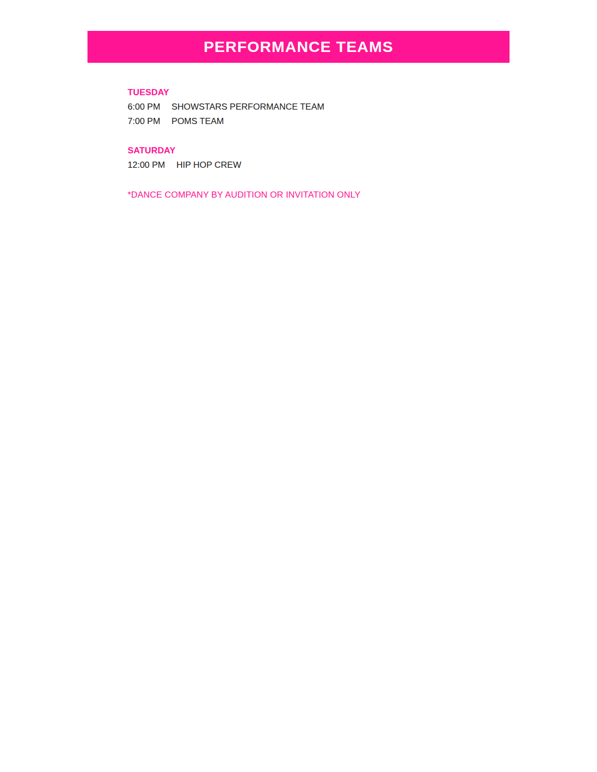Performance Teams
Tuesday
| 6:00 PM | SHOWSTARS PERFORMANCE TEAM |
| 7:00 PM | POMS TEAM |
Saturday
| 12:00 PM | HIP HOP CREW |
*DANCE COMPANY BY AUDITION OR INVITATION ONLY